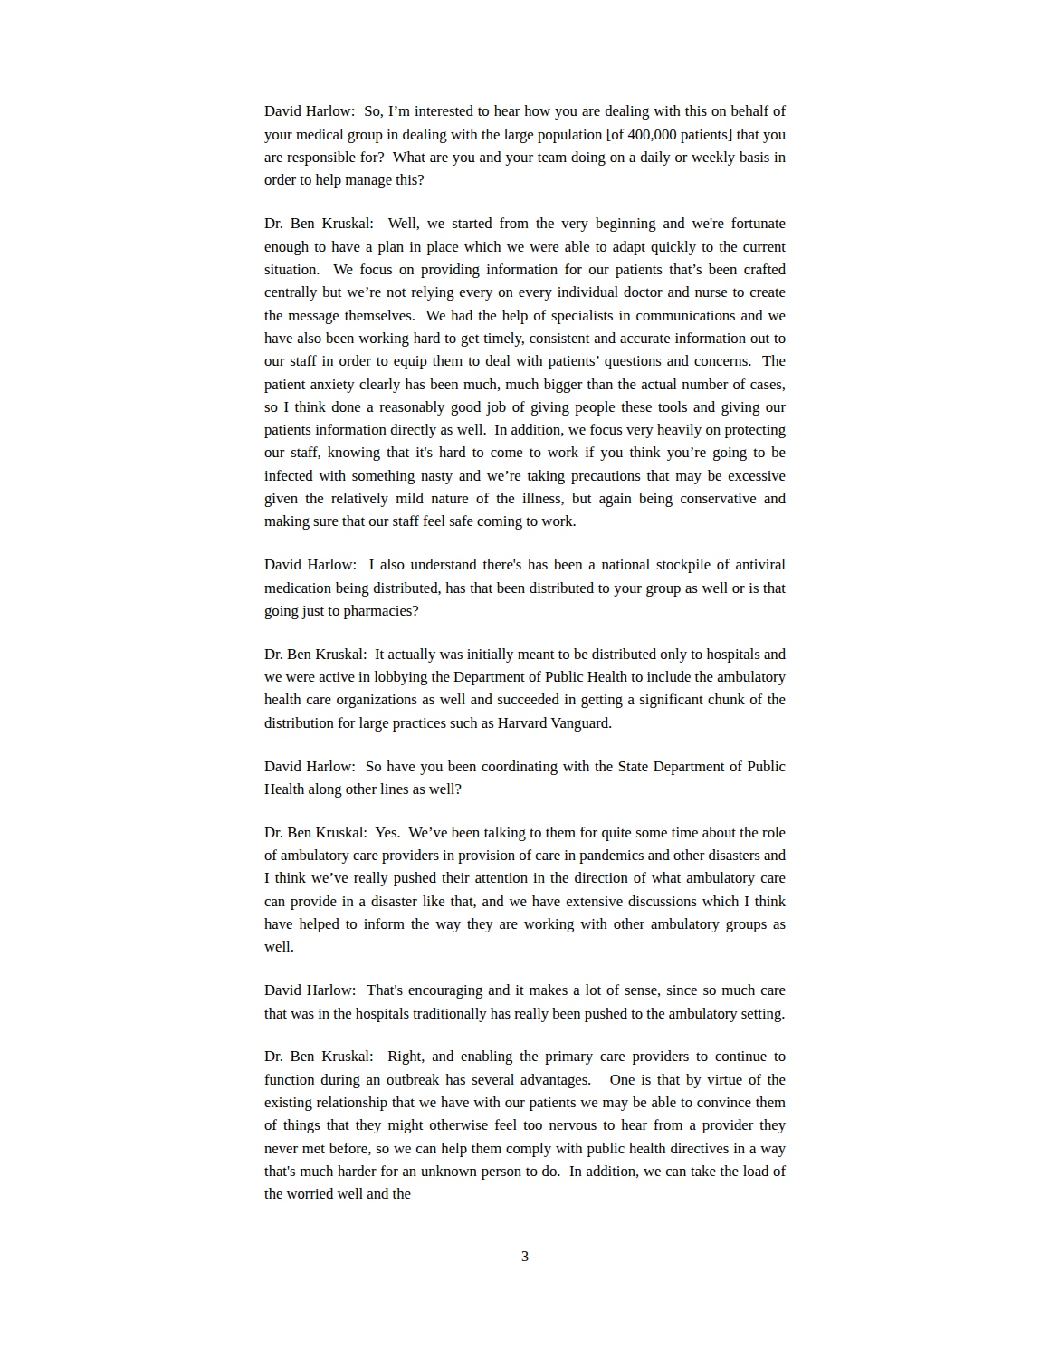David Harlow: So, I’m interested to hear how you are dealing with this on behalf of your medical group in dealing with the large population [of 400,000 patients] that you are responsible for? What are you and your team doing on a daily or weekly basis in order to help manage this?
Dr. Ben Kruskal: Well, we started from the very beginning and we're fortunate enough to have a plan in place which we were able to adapt quickly to the current situation. We focus on providing information for our patients that’s been crafted centrally but we’re not relying every on every individual doctor and nurse to create the message themselves. We had the help of specialists in communications and we have also been working hard to get timely, consistent and accurate information out to our staff in order to equip them to deal with patients’ questions and concerns. The patient anxiety clearly has been much, much bigger than the actual number of cases, so I think done a reasonably good job of giving people these tools and giving our patients information directly as well. In addition, we focus very heavily on protecting our staff, knowing that it's hard to come to work if you think you’re going to be infected with something nasty and we’re taking precautions that may be excessive given the relatively mild nature of the illness, but again being conservative and making sure that our staff feel safe coming to work.
David Harlow: I also understand there's has been a national stockpile of antiviral medication being distributed, has that been distributed to your group as well or is that going just to pharmacies?
Dr. Ben Kruskal: It actually was initially meant to be distributed only to hospitals and we were active in lobbying the Department of Public Health to include the ambulatory health care organizations as well and succeeded in getting a significant chunk of the distribution for large practices such as Harvard Vanguard.
David Harlow: So have you been coordinating with the State Department of Public Health along other lines as well?
Dr. Ben Kruskal: Yes. We’ve been talking to them for quite some time about the role of ambulatory care providers in provision of care in pandemics and other disasters and I think we’ve really pushed their attention in the direction of what ambulatory care can provide in a disaster like that, and we have extensive discussions which I think have helped to inform the way they are working with other ambulatory groups as well.
David Harlow: That's encouraging and it makes a lot of sense, since so much care that was in the hospitals traditionally has really been pushed to the ambulatory setting.
Dr. Ben Kruskal: Right, and enabling the primary care providers to continue to function during an outbreak has several advantages. One is that by virtue of the existing relationship that we have with our patients we may be able to convince them of things that they might otherwise feel too nervous to hear from a provider they never met before, so we can help them comply with public health directives in a way that's much harder for an unknown person to do. In addition, we can take the load of the worried well and the
3